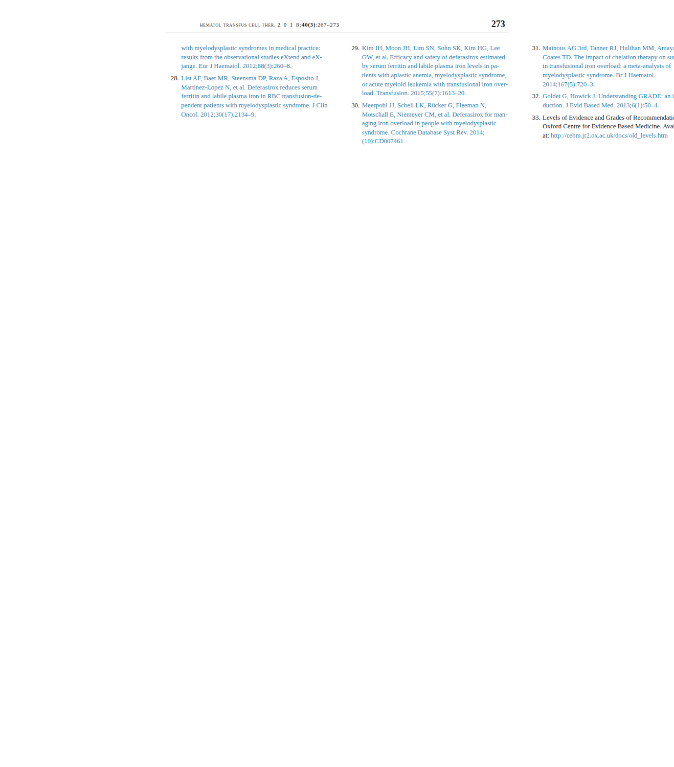hematol transfus cell ther. 2 0 1 8;40(3):267–273
273
with myelodysplastic syndromes in medical practice: results from the observational studies eXtend and eXjange. Eur J Haematol. 2012;88(3):260–8.
28. List AF, Baer MR, Steensma DP, Raza A, Esposito J, Martinez-Lopez N, et al. Deferasirox reduces serum ferritin and labile plasma iron in RBC transfusion-dependent patients with myelodysplastic syndrome. J Clin Oncol. 2012;30(17):2134–9.
29. Kim IH, Moon JH, Lim SN, Sohn SK, Kim HG, Lee GW, et al. Efficacy and safety of deferasirox estimated by serum ferritin and labile plasma iron levels in patients with aplastic anemia, myelodysplastic syndrome, or acute myeloid leukemia with transfusional iron overload. Transfusion. 2015;55(7):1613–20.
30. Meerpohl JJ, Schell LK, Rücker G, Fleeman N, Motschall E, Niemeyer CM, et al. Deferasirox for managing iron overload in people with myelodysplastic syndrome. Cochrane Database Syst Rev. 2014;(10):CD007461.
31. Mainous AG 3rd, Tanner RJ, Hulihan MM, Amaya M, Coates TD. The impact of chelation therapy on survival in transfusional iron overload: a meta-analysis of myelodysplastic syndrome. Br J Haematol. 2014;167(5):720–3.
32. Goldet G, Howick J. Understanding GRADE: an introduction. J Evid Based Med. 2013;6(1):50–4.
33. Levels of Evidence and Grades of Recommendations, Oxford Centre for Evidence Based Medicine. Available at: http://cebm.jr2.ox.ac.uk/docs/old_levels.htm